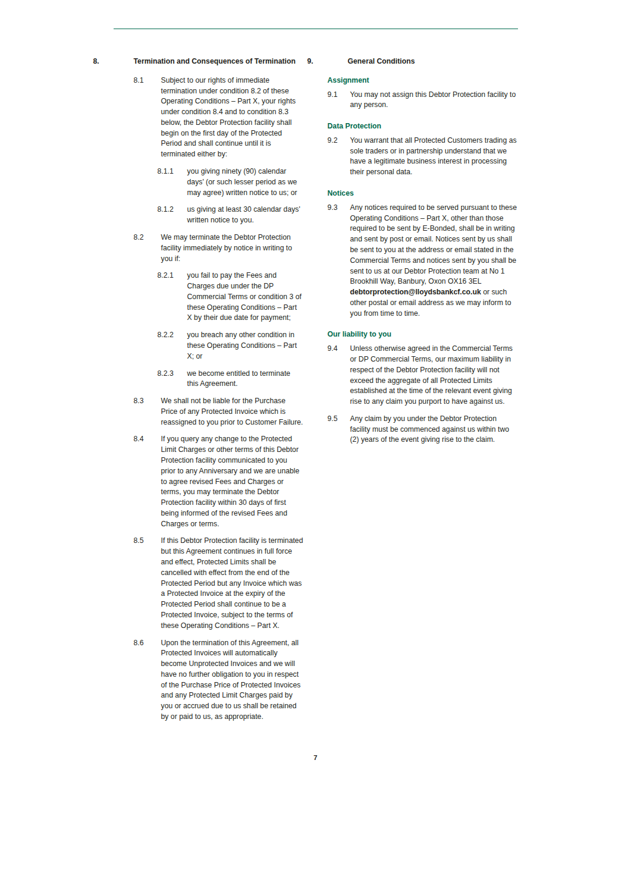8. Termination and Consequences of Termination
8.1
Subject to our rights of immediate termination under condition 8.2 of these Operating Conditions – Part X, your rights under condition 8.4 and to condition 8.3 below, the Debtor Protection facility shall begin on the first day of the Protected Period and shall continue until it is terminated either by:
8.1.1
you giving ninety (90) calendar days' (or such lesser period as we may agree) written notice to us; or
8.1.2
us giving at least 30 calendar days' written notice to you.
8.2
We may terminate the Debtor Protection facility immediately by notice in writing to you if:
8.2.1
you fail to pay the Fees and Charges due under the DP Commercial Terms or condition 3 of these Operating Conditions – Part X by their due date for payment;
8.2.2
you breach any other condition in these Operating Conditions – Part X; or
8.2.3
we become entitled to terminate this Agreement.
8.3
We shall not be liable for the Purchase Price of any Protected Invoice which is reassigned to you prior to Customer Failure.
8.4
If you query any change to the Protected Limit Charges or other terms of this Debtor Protection facility communicated to you prior to any Anniversary and we are unable to agree revised Fees and Charges or terms, you may terminate the Debtor Protection facility within 30 days of first being informed of the revised Fees and Charges or terms.
8.5
If this Debtor Protection facility is terminated but this Agreement continues in full force and effect, Protected Limits shall be cancelled with effect from the end of the Protected Period but any Invoice which was a Protected Invoice at the expiry of the Protected Period shall continue to be a Protected Invoice, subject to the terms of these Operating Conditions – Part X.
8.6
Upon the termination of this Agreement, all Protected Invoices will automatically become Unprotected Invoices and we will have no further obligation to you in respect of the Purchase Price of Protected Invoices and any Protected Limit Charges paid by you or accrued due to us shall be retained by or paid to us, as appropriate.
9. General Conditions
Assignment
9.1
You may not assign this Debtor Protection facility to any person.
Data Protection
9.2
You warrant that all Protected Customers trading as sole traders or in partnership understand that we have a legitimate business interest in processing their personal data.
Notices
9.3
Any notices required to be served pursuant to these Operating Conditions – Part X, other than those required to be sent by E-Bonded, shall be in writing and sent by post or email. Notices sent by us shall be sent to you at the address or email stated in the Commercial Terms and notices sent by you shall be sent to us at our Debtor Protection team at No 1 Brookhill Way, Banbury, Oxon OX16 3EL debtorprotection@lloydsbankcf.co.uk or such other postal or email address as we may inform to you from time to time.
Our liability to you
9.4
Unless otherwise agreed in the Commercial Terms or DP Commercial Terms, our maximum liability in respect of the Debtor Protection facility will not exceed the aggregate of all Protected Limits established at the time of the relevant event giving rise to any claim you purport to have against us.
9.5
Any claim by you under the Debtor Protection facility must be commenced against us within two (2) years of the event giving rise to the claim.
7